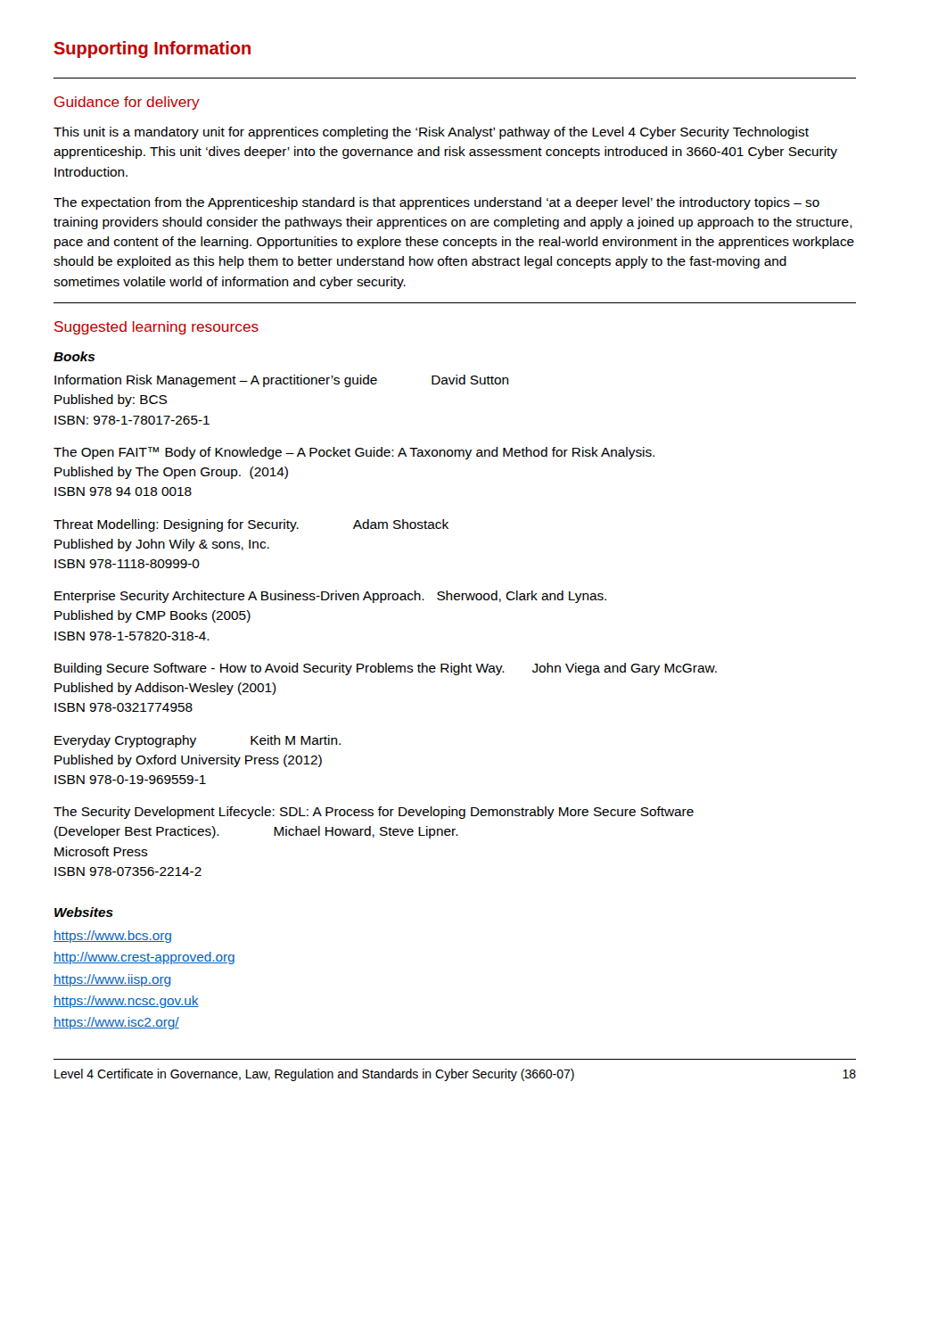Supporting Information
Guidance for delivery
This unit is a mandatory unit for apprentices completing the ‘Risk Analyst’ pathway of the Level 4 Cyber Security Technologist apprenticeship. This unit ‘dives deeper’ into the governance and risk assessment concepts introduced in 3660-401 Cyber Security Introduction.
The expectation from the Apprenticeship standard is that apprentices understand ‘at a deeper level’ the introductory topics – so training providers should consider the pathways their apprentices on are completing and apply a joined up approach to the structure, pace and content of the learning. Opportunities to explore these concepts in the real-world environment in the apprentices workplace should be exploited as this help them to better understand how often abstract legal concepts apply to the fast-moving and sometimes volatile world of information and cyber security.
Suggested learning resources
Books
Information Risk Management – A practitioner’s guideDavid Sutton Published by: BCS ISBN: 978-1-78017-265-1
The Open FAIT™ Body of Knowledge – A Pocket Guide: A Taxonomy and Method for Risk Analysis. Published by The Open Group. (2014) ISBN 978 94 018 0018
Threat Modelling: Designing for Security.Adam Shostack Published by John Wily & sons, Inc. ISBN 978-1118-80999-0
Enterprise Security Architecture A Business-Driven Approach. Sherwood, Clark and Lynas. Published by CMP Books (2005) ISBN 978-1-57820-318-4.
Building Secure Software - How to Avoid Security Problems the Right Way. John Viega and Gary McGraw. Published by Addison-Wesley (2001) ISBN 978-0321774958
Everyday CryptographyKeith M Martin. Published by Oxford University Press (2012) ISBN 978-0-19-969559-1
The Security Development Lifecycle: SDL: A Process for Developing Demonstrably More Secure Software (Developer Best Practices).Michael Howard, Steve Lipner. Microsoft Press ISBN 978-07356-2214-2
Websites
https://www.bcs.org
http://www.crest-approved.org
https://www.iisp.org
https://www.ncsc.gov.uk
https://www.isc2.org/
Level 4 Certificate in Governance, Law, Regulation and Standards in Cyber Security (3660-07) 18